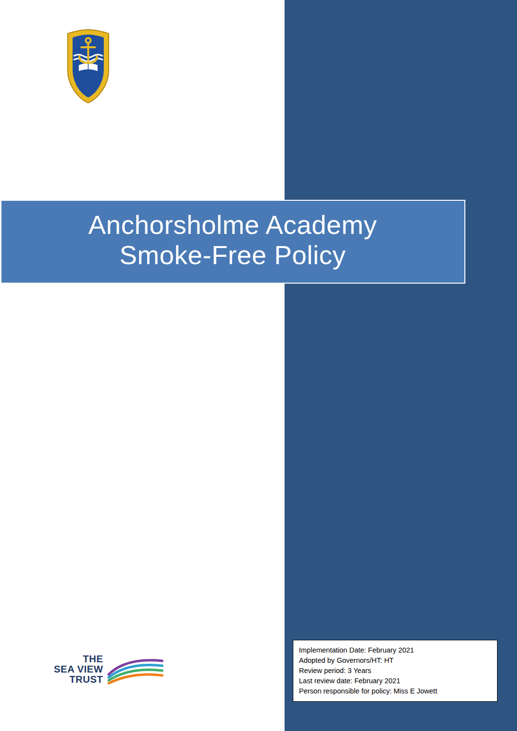Anchorsholme Academy
Smoke-Free Policy
THE
SEA VIEW
TRUST
Implementation Date: February 2021
Adopted by Governors/HT: HT
Review period: 3 Years
Last review date: February 2021
Person responsible for policy: Miss E Jowett